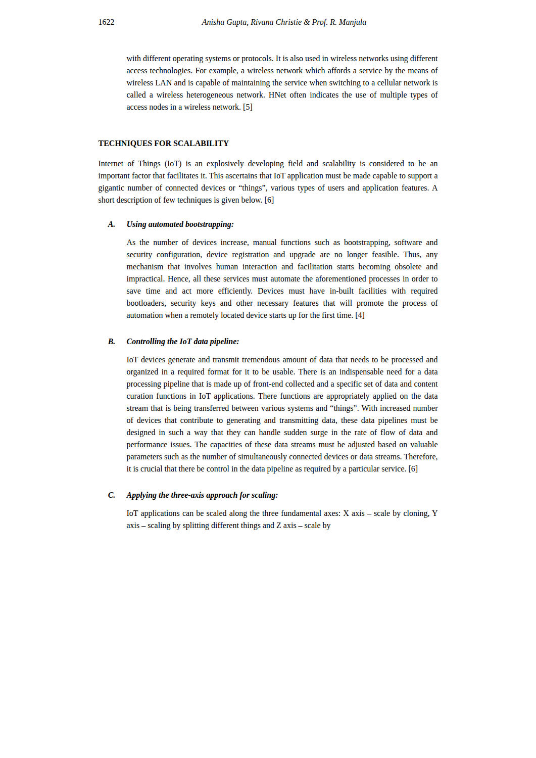1622 Anisha Gupta, Rivana Christie & Prof. R. Manjula
with different operating systems or protocols. It is also used in wireless networks using different access technologies. For example, a wireless network which affords a service by the means of wireless LAN and is capable of maintaining the service when switching to a cellular network is called a wireless heterogeneous network. HNet often indicates the use of multiple types of access nodes in a wireless network. [5]
Techniques for Scalability
Internet of Things (IoT) is an explosively developing field and scalability is considered to be an important factor that facilitates it. This ascertains that IoT application must be made capable to support a gigantic number of connected devices or “things”, various types of users and application features. A short description of few techniques is given below. [6]
Using automated bootstrapping:
As the number of devices increase, manual functions such as bootstrapping, software and security configuration, device registration and upgrade are no longer feasible. Thus, any mechanism that involves human interaction and facilitation starts becoming obsolete and impractical. Hence, all these services must automate the aforementioned processes in order to save time and act more efficiently. Devices must have in-built facilities with required bootloaders, security keys and other necessary features that will promote the process of automation when a remotely located device starts up for the first time. [4]
Controlling the IoT data pipeline:
IoT devices generate and transmit tremendous amount of data that needs to be processed and organized in a required format for it to be usable. There is an indispensable need for a data processing pipeline that is made up of front-end collected and a specific set of data and content curation functions in IoT applications. There functions are appropriately applied on the data stream that is being transferred between various systems and “things”. With increased number of devices that contribute to generating and transmitting data, these data pipelines must be designed in such a way that they can handle sudden surge in the rate of flow of data and performance issues. The capacities of these data streams must be adjusted based on valuable parameters such as the number of simultaneously connected devices or data streams. Therefore, it is crucial that there be control in the data pipeline as required by a particular service. [6]
Applying the three-axis approach for scaling:
IoT applications can be scaled along the three fundamental axes: X axis – scale by cloning, Y axis – scaling by splitting different things and Z axis – scale by